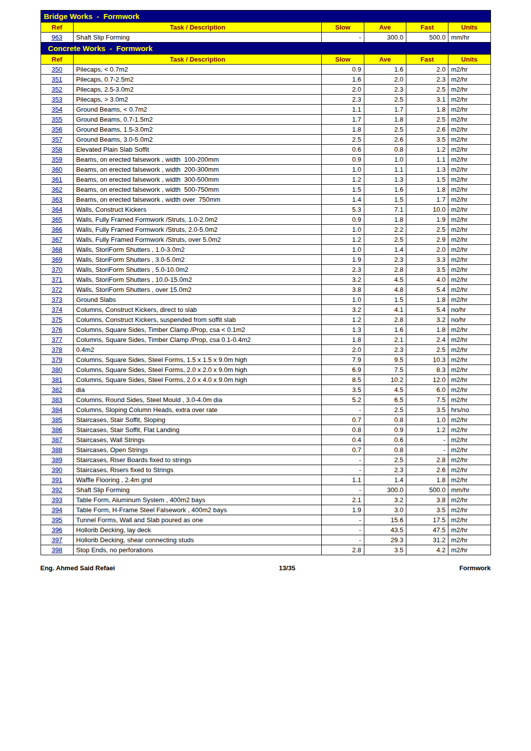| Bridge Works - Formwork |
| Ref | Task / Description | Slow | Ave | Fast | Units |
| 963 | Shaft Slip Forming | - | 300.0 | 500.0 | mm/hr |
| Concrete Works - Formwork |
| Ref | Task / Description | Slow | Ave | Fast | Units |
| 350 | Pilecaps, < 0.7m2 | 0.9 | 1.6 | 2.0 | m2/hr |
| 351 | Pilecaps, 0.7-2.5m2 | 1.6 | 2.0 | 2.3 | m2/hr |
| 352 | Pilecaps, 2.5-3.0m2 | 2.0 | 2.3 | 2.5 | m2/hr |
| 353 | Pilecaps, > 3.0m2 | 2.3 | 2.5 | 3.1 | m2/hr |
| 354 | Ground Beams, < 0.7m2 | 1.1 | 1.7 | 1.8 | m2/hr |
| 355 | Ground Beams, 0.7-1.5m2 | 1.7 | 1.8 | 2.5 | m2/hr |
| 356 | Ground Beams, 1.5-3.0m2 | 1.8 | 2.5 | 2.6 | m2/hr |
| 357 | Ground Beams, 3.0-5.0m2 | 2.5 | 2.6 | 3.5 | m2/hr |
| 358 | Elevated Plain Slab Soffit | 0.6 | 0.8 | 1.2 | m2/hr |
| 359 | Beams, on erected falsework , width 100-200mm | 0.9 | 1.0 | 1.1 | m2/hr |
| 360 | Beams, on erected falsework , width 200-300mm | 1.0 | 1.1 | 1.3 | m2/hr |
| 361 | Beams, on erected falsework , width 300-500mm | 1.2 | 1.3 | 1.5 | m2/hr |
| 362 | Beams, on erected falsework , width 500-750mm | 1.5 | 1.6 | 1.8 | m2/hr |
| 363 | Beams, on erected falsework , width over 750mm | 1.4 | 1.5 | 1.7 | m2/hr |
| 364 | Walls, Construct Kickers | 5.3 | 7.1 | 10.0 | m2/hr |
| 365 | Walls, Fully Framed Formwork /Struts, 1.0-2.0m2 | 0.9 | 1.8 | 1.9 | m2/hr |
| 366 | Walls, Fully Framed Formwork /Struts, 2.0-5.0m2 | 1.0 | 2.2 | 2.5 | m2/hr |
| 367 | Walls, Fully Framed Formwork /Struts, over 5.0m2 | 1.2 | 2.5 | 2.9 | m2/hr |
| 368 | Walls, StoriForm Shutters , 1.0-3.0m2 | 1.0 | 1.4 | 2.0 | m2/hr |
| 369 | Walls, StoriForm Shutters , 3.0-5.0m2 | 1.9 | 2.3 | 3.3 | m2/hr |
| 370 | Walls, StoriForm Shutters , 5.0-10.0m2 | 2.3 | 2.8 | 3.5 | m2/hr |
| 371 | Walls, StoriForm Shutters , 10.0-15.0m2 | 3.2 | 4.5 | 4.0 | m2/hr |
| 372 | Walls, StoriForm Shutters , over 15.0m2 | 3.8 | 4.8 | 5.4 | m2/hr |
| 373 | Ground Slabs | 1.0 | 1.5 | 1.8 | m2/hr |
| 374 | Columns, Construct Kickers, direct to slab | 3.2 | 4.1 | 5.4 | no/hr |
| 375 | Columns, Construct Kickers, suspended from soffit slab | 1.2 | 2.8 | 3.2 | no/hr |
| 376 | Columns, Square Sides, Timber Clamp /Prop, csa < 0.1m2 | 1.3 | 1.6 | 1.8 | m2/hr |
| 377 | Columns, Square Sides, Timber Clamp /Prop, csa 0.1-0.4m2 | 1.8 | 2.1 | 2.4 | m2/hr |
| 378 | 0.4m2 | 2.0 | 2.3 | 2.5 | m2/hr |
| 379 | Columns, Square Sides, Steel Forms, 1.5 x 1.5 x 9.0m high | 7.9 | 9.5 | 10.3 | m2/hr |
| 380 | Columns, Square Sides, Steel Forms, 2.0 x 2.0 x 9.0m high | 6.9 | 7.5 | 8.3 | m2/hr |
| 381 | Columns, Square Sides, Steel Forms, 2.0 x 4.0 x 9.0m high | 8.5 | 10.2 | 12.0 | m2/hr |
| 382 | dia | 3.5 | 4.5 | 6.0 | m2/hr |
| 383 | Columns, Round Sides, Steel Mould , 3.0-4.0m dia | 5.2 | 6.5 | 7.5 | m2/hr |
| 384 | Columns, Sloping Column Heads, extra over rate | - | 2.5 | 3.5 | hrs/no |
| 385 | Staircases, Stair Soffit, Sloping | 0.7 | 0.8 | 1.0 | m2/hr |
| 386 | Staircases, Stair Soffit, Flat Landing | 0.8 | 0.9 | 1.2 | m2/hr |
| 387 | Staircases, Wall Strings | 0.4 | 0.6 | - | m2/hr |
| 388 | Staircases, Open Strings | 0.7 | 0.8 | - | m2/hr |
| 389 | Staircases, Riser Boards fixed to strings | - | 2.5 | 2.8 | m2/hr |
| 390 | Staircases, Risers fixed to Strings | - | 2.3 | 2.6 | m2/hr |
| 391 | Waffle Flooring , 2.4m grid | 1.1 | 1.4 | 1.8 | m2/hr |
| 392 | Shaft Slip Forming | - | 300.0 | 500.0 | mm/hr |
| 393 | Table Form, Aluminum System , 400m2 bays | 2.1 | 3.2 | 3.8 | m2/hr |
| 394 | Table Form, H-Frame Steel Falsework , 400m2 bays | 1.9 | 3.0 | 3.5 | m2/hr |
| 395 | Tunnel Forms, Wall and Slab poured as one | - | 15.6 | 17.5 | m2/hr |
| 396 | Hollorib Decking, lay deck | - | 43.5 | 47.5 | m2/hr |
| 397 | Hollorib Decking, shear connecting studs | - | 29.3 | 31.2 | m2/hr |
| 398 | Stop Ends, no perforations | 2.8 | 3.5 | 4.2 | m2/hr |
Eng. Ahmed Said Refaei 13/35 Formwork